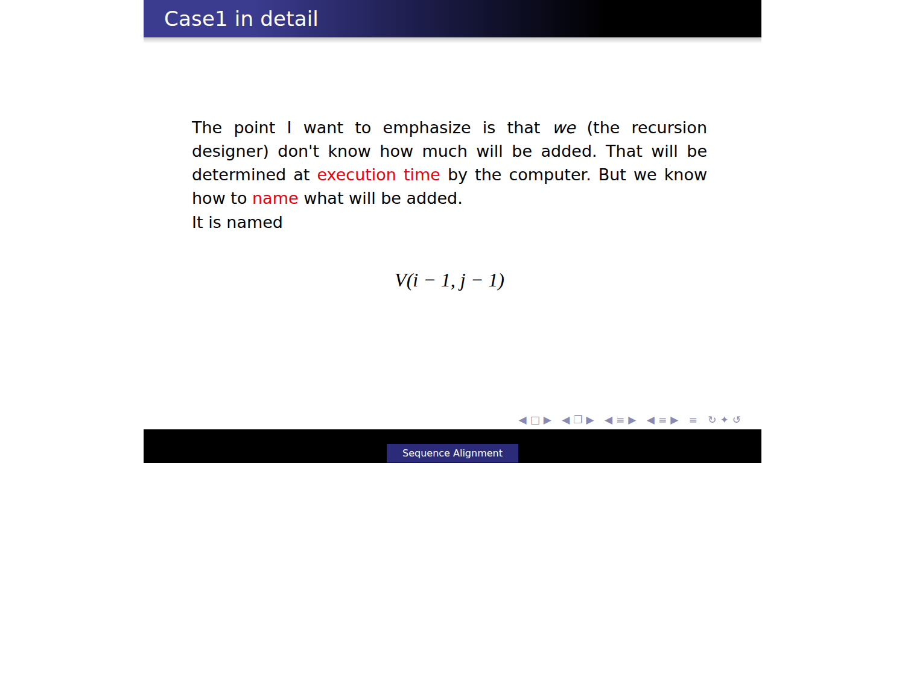Case1 in detail
The point I want to emphasize is that we (the recursion designer) don't know how much will be added. That will be determined at execution time by the computer. But we know how to name what will be added.
It is named
V(i − 1, j − 1)
◀□▶ ◀❐▶ ◀≡▶ ◀≡▶ ≡ ↻✦↺
Sequence Alignment